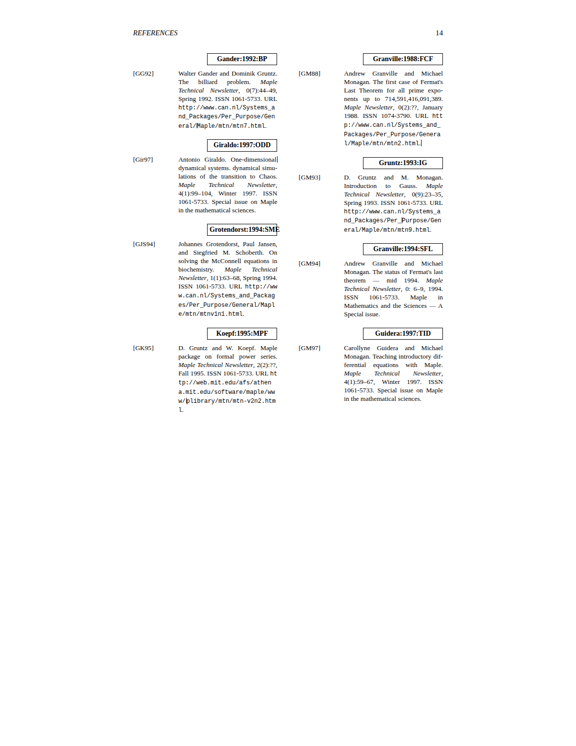REFERENCES 14
Gander:1992:BP
[GG92]
Walter Gander and Dominik Gruntz. The billiard problem. Maple Technical Newsletter, 0(7):44–49, Spring 1992. ISSN 1061-5733. URL http://www.can.nl/Systems_and_Packages/Per_Purpose/General/ Maple/mtn/mtn7.html.
Giraldo:1997:ODD
[Gir97]
Antonio Giraldo. One-dimensional dynamical systems. dynamical simulations of the transition to Chaos. Maple Technical Newsletter, 4(1):99–104, Winter 1997. ISSN 1061-5733. Special issue on Maple in the mathematical sciences.
Grotendorst:1994:SME
[GJS94]
Johannes Grotendorst, Paul Jansen, and Siegfried M. Schoberth. On solving the McConnell equations in biochemistry. Maple Technical Newsletter, 1(1):63–68, Spring 1994. ISSN 1061-5733. URL http://www.can.nl/Systems_and_Packages/Per_Purpose/General/Maple/mtn/mtnv1n1.html.
Koepf:1995:MPF
[GK95]
D. Gruntz and W. Koepf. Maple package on formal power series. Maple Technical Newsletter, 2(2):??, Fall 1995. ISSN 1061-5733. URL http://web.mit.edu/afs/athena.mit.edu/software/maple/www/ plibrary/mtn/mtn-v2n2.html.
Granville:1988:FCF
[GM88]
Andrew Granville and Michael Monagan. The first case of Fermat's Last Theorem for all prime exponents up to 714,591,416,091,389. Maple Newsletter, 0(2):??, January 1988. ISSN 1074-3790. URL http://www.can.nl/Systems_and_Packages/Per_Purpose/General/Maple/mtn/mtn2.html.
Gruntz:1993:IG
[GM93]
D. Gruntz and M. Monagan. Introduction to Gauss. Maple Technical Newsletter, 0(9):23–35, Spring 1993. ISSN 1061-5733. URL http://www.can.nl/Systems_and_Packages/Per_ Purpose/General/Maple/mtn/mtn9.html.
Granville:1994:SFL
[GM94]
Andrew Granville and Michael Monagan. The status of Fermat's last theorem — mid 1994. Maple Technical Newsletter, 0: 6–9, 1994. ISSN 1061-5733. Maple in Mathematics and the Sciences — A Special issue.
Guidera:1997:TID
[GM97]
Carollyne Guidera and Michael Monagan. Teaching introductory differential equations with Maple. Maple Technical Newsletter, 4(1):59–67, Winter 1997. ISSN 1061-5733. Special issue on Maple in the mathematical sciences.